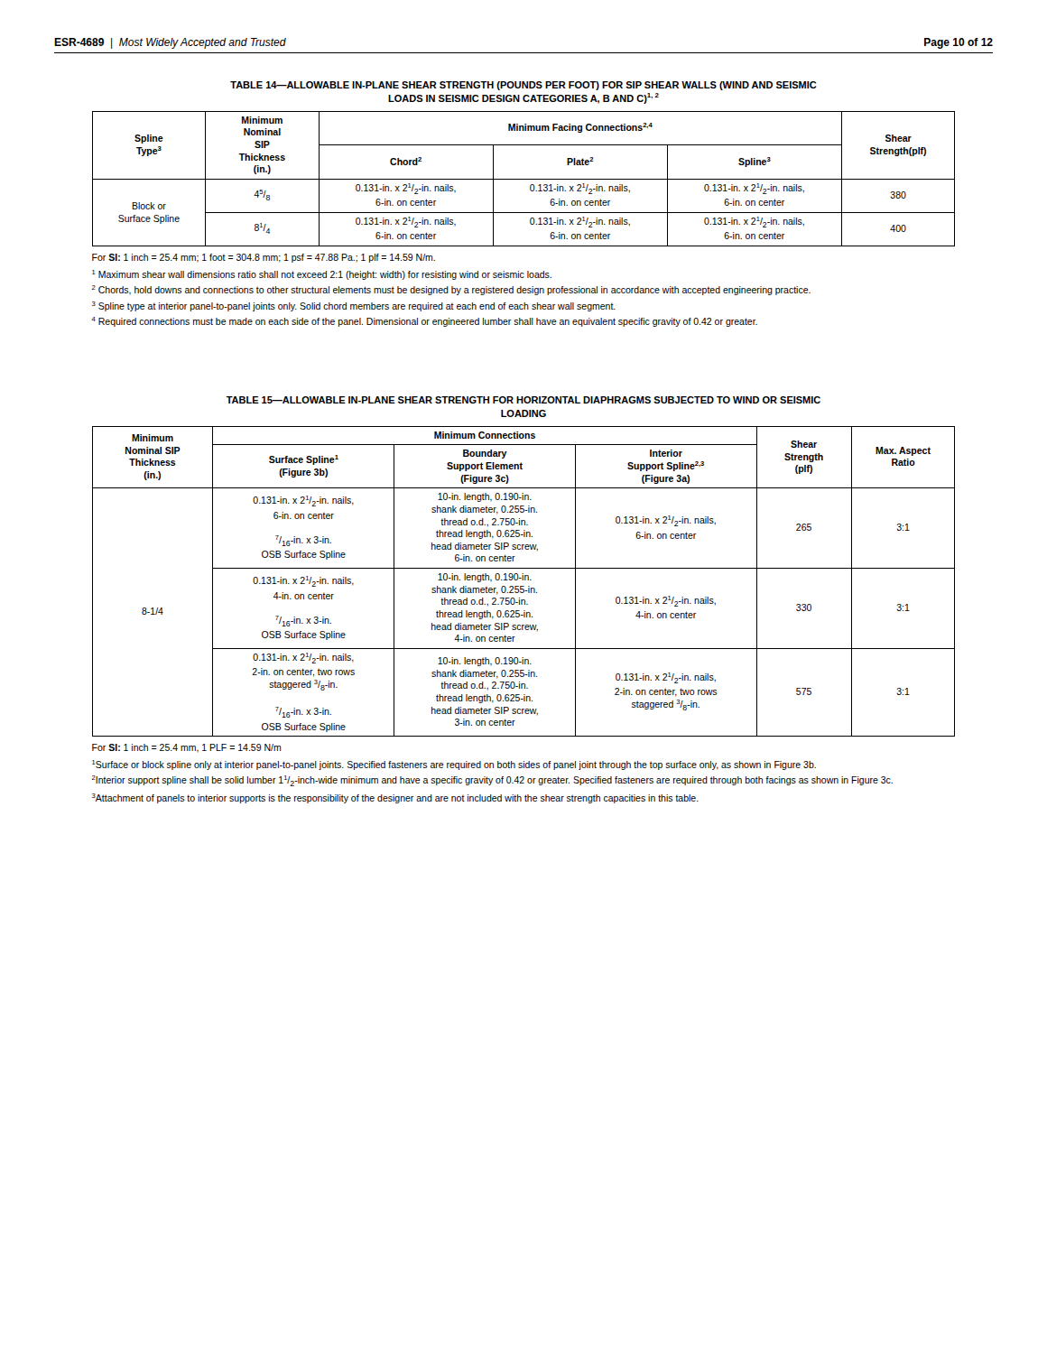ESR-4689 | Most Widely Accepted and Trusted
Page 10 of 12
TABLE 14—ALLOWABLE IN-PLANE SHEAR STRENGTH (POUNDS PER FOOT) FOR SIP SHEAR WALLS (WIND AND SEISMIC
LOADS IN SEISMIC DESIGN CATEGORIES A, B AND C)1, 2
| Spline Type 3 | Minimum Nominal SIP Thickness (in.) | Minimum Facing Connections 2,4 | Shear Strength(plf) |
| --- | --- | --- | --- |
| Chord 2 | Plate 2 | Spline 3 |
| Block or Surface Spline | 4 5 / 8 | 0.131-in. x 2 1 / 2 -in. nails, 6-in. on center | 0.131-in. x 2 1 / 2 -in. nails, 6-in. on center | 0.131-in. x 2 1 / 2 -in. nails, 6-in. on center | 380 |
| 8 1 / 4 | 0.131-in. x 2 1 / 2 -in. nails, 6-in. on center | 0.131-in. x 2 1 / 2 -in. nails, 6-in. on center | 0.131-in. x 2 1 / 2 -in. nails, 6-in. on center | 400 |
For SI: 1 inch = 25.4 mm; 1 foot = 304.8 mm; 1 psf = 47.88 Pa.; 1 plf = 14.59 N/m.
1 Maximum shear wall dimensions ratio shall not exceed 2:1 (height: width) for resisting wind or seismic loads.
2 Chords, hold downs and connections to other structural elements must be designed by a registered design professional in accordance with accepted engineering practice.
3 Spline type at interior panel-to-panel joints only. Solid chord members are required at each end of each shear wall segment.
4 Required connections must be made on each side of the panel. Dimensional or engineered lumber shall have an equivalent specific gravity of 0.42 or greater.
TABLE 15—ALLOWABLE IN-PLANE SHEAR STRENGTH FOR HORIZONTAL DIAPHRAGMS SUBJECTED TO WIND OR SEISMIC
LOADING
| Minimum Nominal SIP Thickness (in.) | Minimum Connections | Shear Strength (plf) | Max. Aspect Ratio |
| --- | --- | --- | --- |
| Surface Spline 1 (Figure 3b) | Boundary Support Element (Figure 3c) | Interior Support Spline 2,3 (Figure 3a) |
| 8-1/4 | 0.131-in. x 2 1 / 2 -in. nails, 6-in. on center 7 / 16 -in. x 3-in. OSB Surface Spline | 10-in. length, 0.190-in. shank diameter, 0.255-in. thread o.d., 2.750-in. thread length, 0.625-in. head diameter SIP screw, 6-in. on center | 0.131-in. x 2 1 / 2 -in. nails, 6-in. on center | 265 | 3:1 |
| 0.131-in. x 2 1 / 2 -in. nails, 4-in. on center 7 / 16 -in. x 3-in. OSB Surface Spline | 10-in. length, 0.190-in. shank diameter, 0.255-in. thread o.d., 2.750-in. thread length, 0.625-in. head diameter SIP screw, 4-in. on center | 0.131-in. x 2 1 / 2 -in. nails, 4-in. on center | 330 | 3:1 |
| 0.131-in. x 2 1 / 2 -in. nails, 2-in. on center, two rows staggered 3 / 8 -in. 7 / 16 -in. x 3-in. OSB Surface Spline | 10-in. length, 0.190-in. shank diameter, 0.255-in. thread o.d., 2.750-in. thread length, 0.625-in. head diameter SIP screw, 3-in. on center | 0.131-in. x 2 1 / 2 -in. nails, 2-in. on center, two rows staggered 3 / 8 -in. | 575 | 3:1 |
For SI: 1 inch = 25.4 mm, 1 PLF = 14.59 N/m
1Surface or block spline only at interior panel-to-panel joints. Specified fasteners are required on both sides of panel joint through the top surface only, as shown in Figure 3b.
2Interior support spline shall be solid lumber 11/2-inch-wide minimum and have a specific gravity of 0.42 or greater. Specified fasteners are required through both facings as shown in Figure 3c.
3Attachment of panels to interior supports is the responsibility of the designer and are not included with the shear strength capacities in this table.